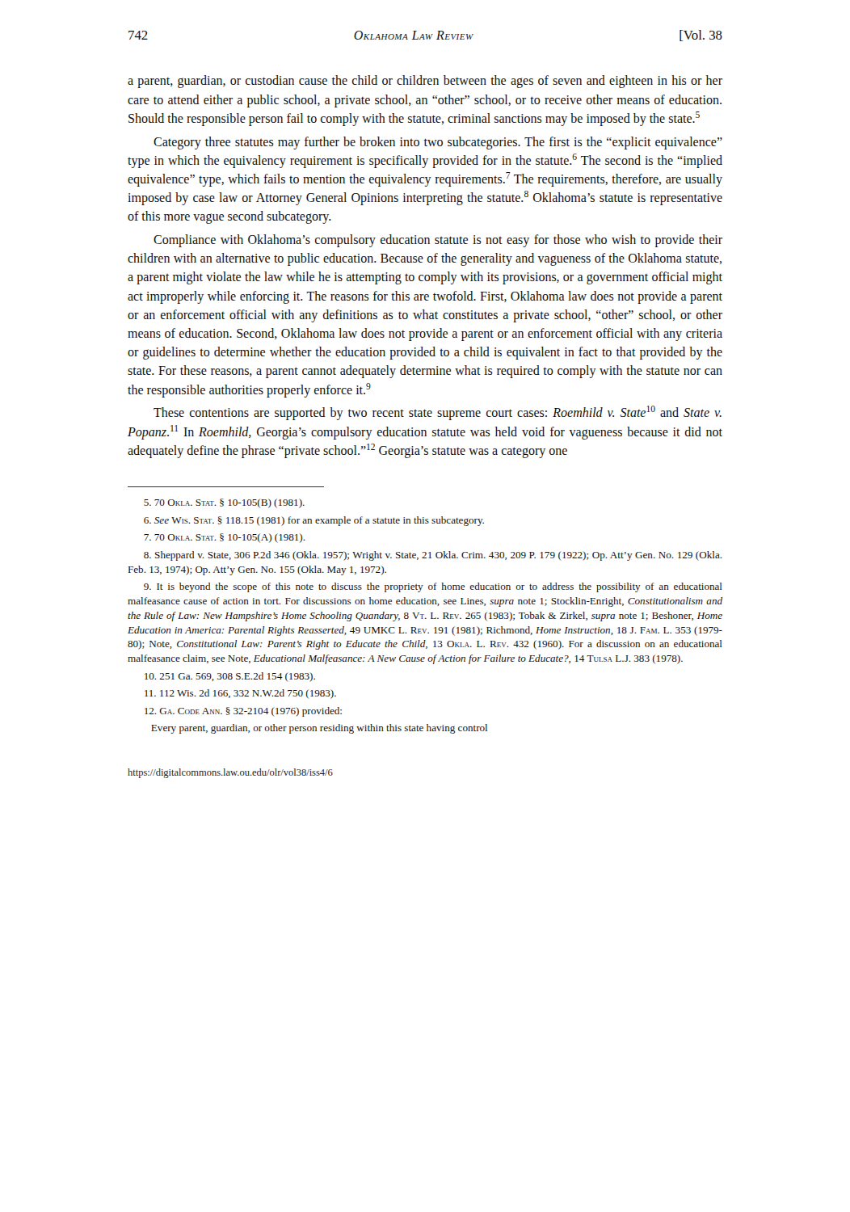742 Oklahoma Law Review [Vol. 38
a parent, guardian, or custodian cause the child or children between the ages of seven and eighteen in his or her care to attend either a public school, a private school, an “other” school, or to receive other means of education. Should the responsible person fail to comply with the statute, criminal sanctions may be imposed by the state.5
Category three statutes may further be broken into two subcategories. The first is the “explicit equivalence” type in which the equivalency requirement is specifically provided for in the statute.6 The second is the “implied equivalence” type, which fails to mention the equivalency requirements.7 The requirements, therefore, are usually imposed by case law or Attorney General Opinions interpreting the statute.8 Oklahoma’s statute is representative of this more vague second subcategory.
Compliance with Oklahoma’s compulsory education statute is not easy for those who wish to provide their children with an alternative to public education. Because of the generality and vagueness of the Oklahoma statute, a parent might violate the law while he is attempting to comply with its provisions, or a government official might act improperly while enforcing it. The reasons for this are twofold. First, Oklahoma law does not provide a parent or an enforcement official with any definitions as to what constitutes a private school, “other” school, or other means of education. Second, Oklahoma law does not provide a parent or an enforcement official with any criteria or guidelines to determine whether the education provided to a child is equivalent in fact to that provided by the state. For these reasons, a parent cannot adequately determine what is required to comply with the statute nor can the responsible authorities properly enforce it.9
These contentions are supported by two recent state supreme court cases: Roemhild v. State10 and State v. Popanz.11 In Roemhild, Georgia’s compulsory education statute was held void for vagueness because it did not adequately define the phrase “private school.”12 Georgia’s statute was a category one
5. 70 Okla. Stat. § 10-105(B) (1981).
6. See Wis. Stat. § 118.15 (1981) for an example of a statute in this subcategory.
7. 70 Okla. Stat. § 10-105(A) (1981).
8. Sheppard v. State, 306 P.2d 346 (Okla. 1957); Wright v. State, 21 Okla. Crim. 430, 209 P. 179 (1922); Op. Att’y Gen. No. 129 (Okla. Feb. 13, 1974); Op. Att’y Gen. No. 155 (Okla. May 1, 1972).
9. It is beyond the scope of this note to discuss the propriety of home education or to address the possibility of an educational malfeasance cause of action in tort. For discussions on home education, see Lines, supra note 1; Stocklin-Enright, Constitutionalism and the Rule of Law: New Hampshire’s Home Schooling Quandary, 8 Vt. L. Rev. 265 (1983); Tobak & Zirkel, supra note 1; Beshoner, Home Education in America: Parental Rights Reasserted, 49 UMKC L. Rev. 191 (1981); Richmond, Home Instruction, 18 J. Fam. L. 353 (1979-80); Note, Constitutional Law: Parent’s Right to Educate the Child, 13 Okla. L. Rev. 432 (1960). For a discussion on an educational malfeasance claim, see Note, Educational Malfeasance: A New Cause of Action for Failure to Educate?, 14 Tulsa L.J. 383 (1978).
10. 251 Ga. 569, 308 S.E.2d 154 (1983).
11. 112 Wis. 2d 166, 332 N.W.2d 750 (1983).
12. Ga. Code Ann. § 32-2104 (1976) provided: Every parent, guardian, or other person residing within this state having control
https://digitalcommons.law.ou.edu/olr/vol38/iss4/6